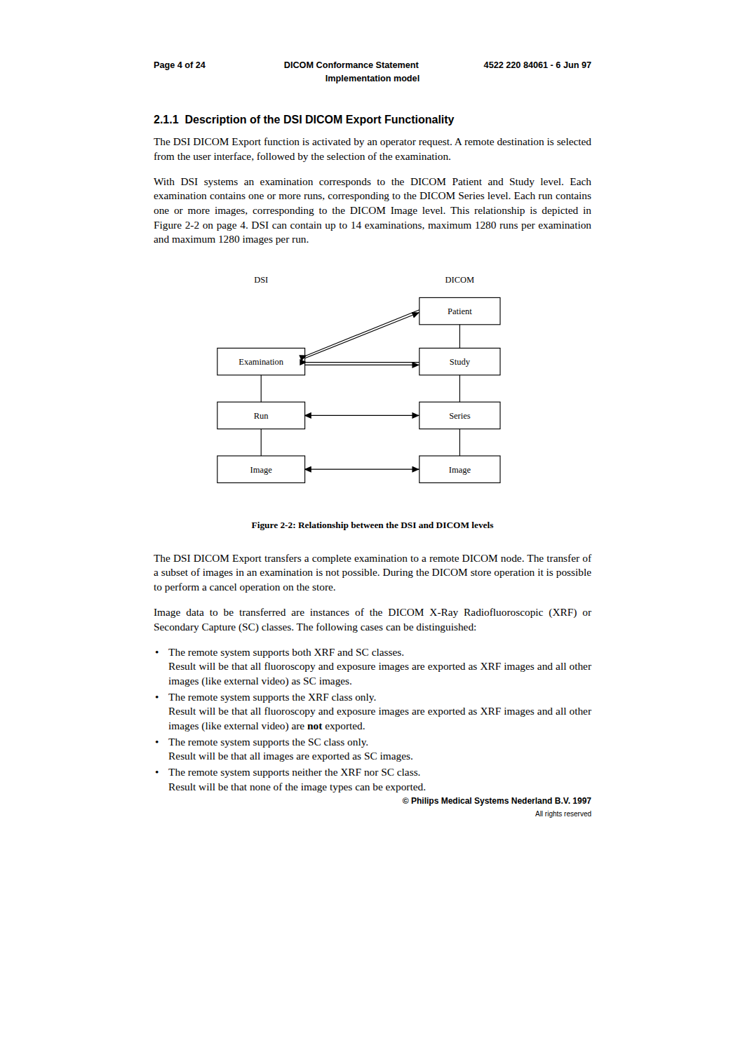Page 4 of 24
DICOM Conformance Statement
4522 220 84061 - 6 Jun 97
Implementation model
2.1.1 Description of the DSI DICOM Export Functionality
The DSI DICOM Export function is activated by an operator request. A remote destination is selected from the user interface, followed by the selection of the examination.
With DSI systems an examination corresponds to the DICOM Patient and Study level. Each examination contains one or more runs, corresponding to the DICOM Series level. Each run contains one or more images, corresponding to the DICOM Image level. This relationship is depicted in Figure 2-2 on page 4. DSI can contain up to 14 examinations, maximum 1280 runs per examination and maximum 1280 images per run.
DSI DICOM Patient Study Series Image Examination Run Image
Figure 2-2: Relationship between the DSI and DICOM levels
The DSI DICOM Export transfers a complete examination to a remote DICOM node. The transfer of a subset of images in an examination is not possible. During the DICOM store operation it is possible to perform a cancel operation on the store.
Image data to be transferred are instances of the DICOM X-Ray Radiofluoroscopic (XRF) or Secondary Capture (SC) classes. The following cases can be distinguished:
The remote system supports both XRF and SC classes. Result will be that all fluoroscopy and exposure images are exported as XRF images and all other images (like external video) as SC images.
The remote system supports the XRF class only. Result will be that all fluoroscopy and exposure images are exported as XRF images and all other images (like external video) are not exported.
The remote system supports the SC class only. Result will be that all images are exported as SC images.
The remote system supports neither the XRF nor SC class. Result will be that none of the image types can be exported.
© Philips Medical Systems Nederland B.V. 1997
All rights reserved